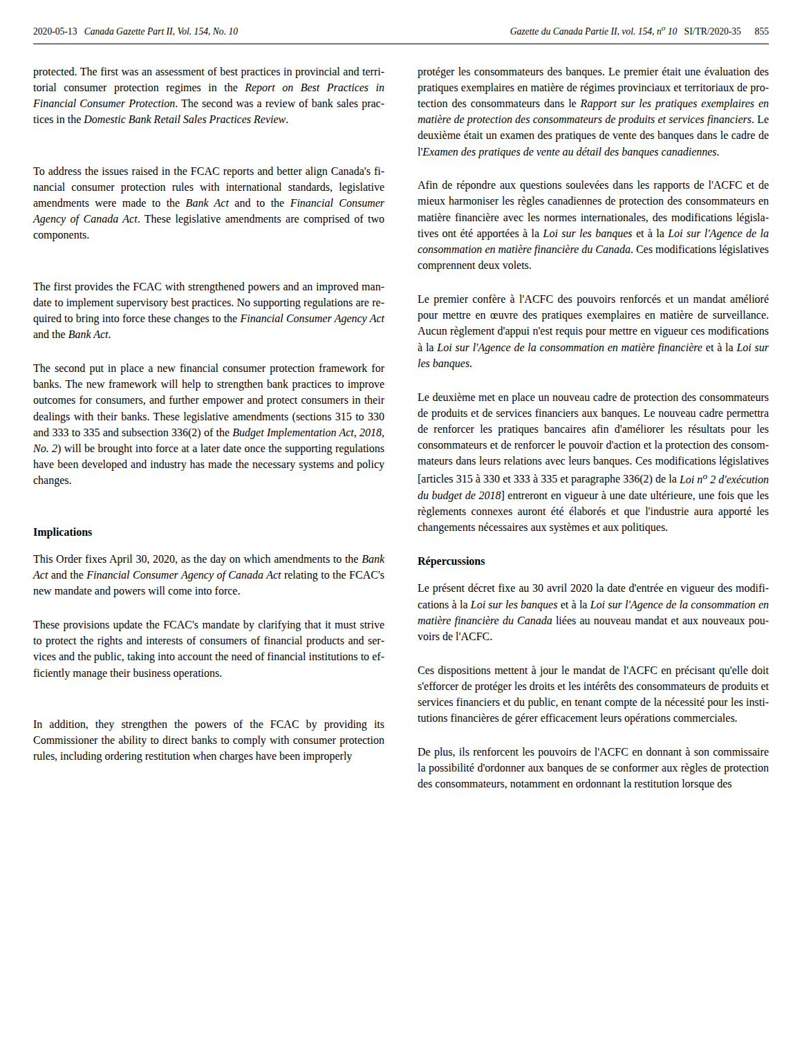2020-05-13 Canada Gazette Part II, Vol. 154, No. 10
Gazette du Canada Partie II, vol. 154, no 10 SI/TR/2020-35 855
protected. The first was an assessment of best practices in provincial and territorial consumer protection regimes in the Report on Best Practices in Financial Consumer Protection. The second was a review of bank sales practices in the Domestic Bank Retail Sales Practices Review.
To address the issues raised in the FCAC reports and better align Canada's financial consumer protection rules with international standards, legislative amendments were made to the Bank Act and to the Financial Consumer Agency of Canada Act. These legislative amendments are comprised of two components.
The first provides the FCAC with strengthened powers and an improved mandate to implement supervisory best practices. No supporting regulations are required to bring into force these changes to the Financial Consumer Agency Act and the Bank Act.
The second put in place a new financial consumer protection framework for banks. The new framework will help to strengthen bank practices to improve outcomes for consumers, and further empower and protect consumers in their dealings with their banks. These legislative amendments (sections 315 to 330 and 333 to 335 and subsection 336(2) of the Budget Implementation Act, 2018, No. 2) will be brought into force at a later date once the supporting regulations have been developed and industry has made the necessary systems and policy changes.
Implications
This Order fixes April 30, 2020, as the day on which amendments to the Bank Act and the Financial Consumer Agency of Canada Act relating to the FCAC's new mandate and powers will come into force.
These provisions update the FCAC's mandate by clarifying that it must strive to protect the rights and interests of consumers of financial products and services and the public, taking into account the need of financial institutions to efficiently manage their business operations.
In addition, they strengthen the powers of the FCAC by providing its Commissioner the ability to direct banks to comply with consumer protection rules, including ordering restitution when charges have been improperly
protéger les consommateurs des banques. Le premier était une évaluation des pratiques exemplaires en matière de régimes provinciaux et territoriaux de protection des consommateurs dans le Rapport sur les pratiques exemplaires en matière de protection des consommateurs de produits et services financiers. Le deuxième était un examen des pratiques de vente des banques dans le cadre de l'Examen des pratiques de vente au détail des banques canadiennes.
Afin de répondre aux questions soulevées dans les rapports de l'ACFC et de mieux harmoniser les règles canadiennes de protection des consommateurs en matière financière avec les normes internationales, des modifications législatives ont été apportées à la Loi sur les banques et à la Loi sur l'Agence de la consommation en matière financière du Canada. Ces modifications législatives comprennent deux volets.
Le premier confère à l'ACFC des pouvoirs renforcés et un mandat amélioré pour mettre en œuvre des pratiques exemplaires en matière de surveillance. Aucun règlement d'appui n'est requis pour mettre en vigueur ces modifications à la Loi sur l'Agence de la consommation en matière financière et à la Loi sur les banques.
Le deuxième met en place un nouveau cadre de protection des consommateurs de produits et de services financiers aux banques. Le nouveau cadre permettra de renforcer les pratiques bancaires afin d'améliorer les résultats pour les consommateurs et de renforcer le pouvoir d'action et la protection des consommateurs dans leurs relations avec leurs banques. Ces modifications législatives [articles 315 à 330 et 333 à 335 et paragraphe 336(2) de la Loi no 2 d'exécution du budget de 2018] entreront en vigueur à une date ultérieure, une fois que les règlements connexes auront été élaborés et que l'industrie aura apporté les changements nécessaires aux systèmes et aux politiques.
Répercussions
Le présent décret fixe au 30 avril 2020 la date d'entrée en vigueur des modifications à la Loi sur les banques et à la Loi sur l'Agence de la consommation en matière financière du Canada liées au nouveau mandat et aux nouveaux pouvoirs de l'ACFC.
Ces dispositions mettent à jour le mandat de l'ACFC en précisant qu'elle doit s'efforcer de protéger les droits et les intérêts des consommateurs de produits et services financiers et du public, en tenant compte de la nécessité pour les institutions financières de gérer efficacement leurs opérations commerciales.
De plus, ils renforcent les pouvoirs de l'ACFC en donnant à son commissaire la possibilité d'ordonner aux banques de se conformer aux règles de protection des consommateurs, notamment en ordonnant la restitution lorsque des